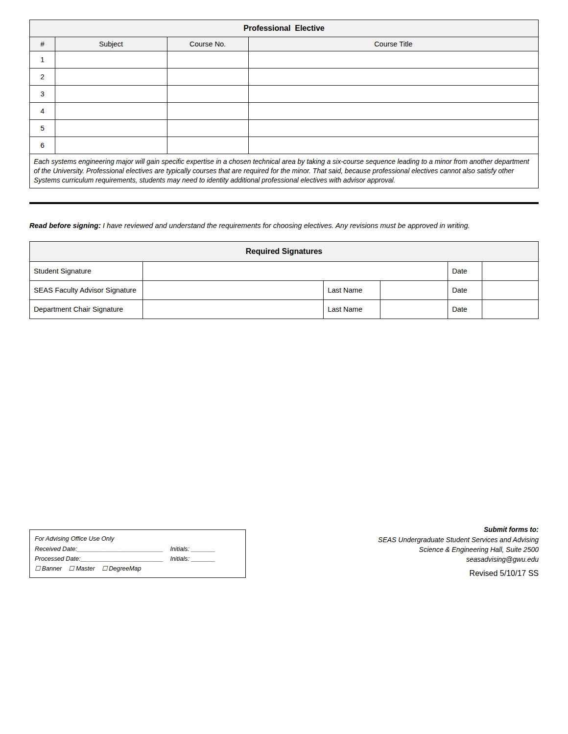| Professional Elective |
| --- |
| # | Subject | Course No. | Course Title |
| 1 | | | |
| 2 | | | |
| 3 | | | |
| 4 | | | |
| 5 | | | |
| 6 | | | |
| Each systems engineering major will gain specific expertise in a chosen technical area by taking a six-course sequence leading to a minor from another department of the University. Professional electives are typically courses that are required for the minor. That said, because professional electives cannot also satisfy other Systems curriculum requirements, students may need to identity additional professional electives with advisor approval. |
Read before signing: I have reviewed and understand the requirements for choosing electives. Any revisions must be approved in writing.
| Required Signatures |
| --- |
| Student Signature | | Date | |
| SEAS Faculty Advisor Signature | | Last Name | | Date | |
| Department Chair Signature | | Last Name | | Date | |
For Advising Office Use Only
Received Date:_________________________ Initials: _______
Processed Date:________________________ Initials: _______
☐ Banner ☐ Master ☐ DegreeMap
Submit forms to:
SEAS Undergraduate Student Services and Advising
Science & Engineering Hall, Suite 2500
seasadvising@gwu.edu
Revised 5/10/17 SS